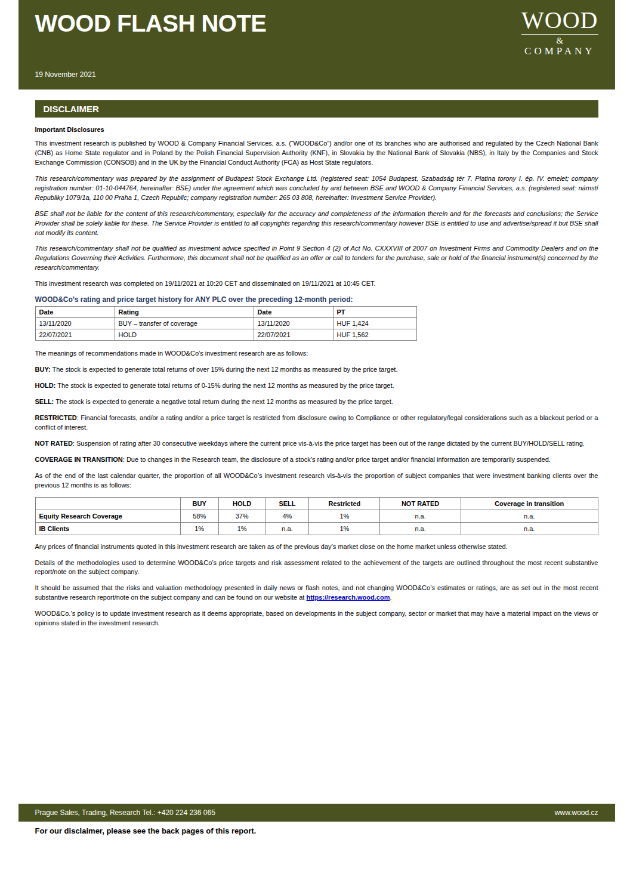WOOD FLASH NOTE
WOOD
& COMPANY
19 November 2021
DISCLAIMER
Important Disclosures
This investment research is published by WOOD & Company Financial Services, a.s. (“WOOD&Co”) and/or one of its branches who are authorised and regulated by the Czech National Bank (CNB) as Home State regulator and in Poland by the Polish Financial Supervision Authority (KNF), in Slovakia by the National Bank of Slovakia (NBS), in Italy by the Companies and Stock Exchange Commission (CONSOB) and in the UK by the Financial Conduct Authority (FCA) as Host State regulators.
This research/commentary was prepared by the assignment of Budapest Stock Exchange Ltd. (registered seat: 1054 Budapest, Szabadság tér 7. Platina torony I. ép. IV. emelet; company registration number: 01-10-044764, hereinafter: BSE) under the agreement which was concluded by and between BSE and WOOD & Company Financial Services, a.s. (registered seat: námstí Republiky 1079/1a, 110 00 Praha 1, Czech Republic; company registration number: 265 03 808, hereinafter: Investment Service Provider).
BSE shall not be liable for the content of this research/commentary, especially for the accuracy and completeness of the information therein and for the forecasts and conclusions; the Service Provider shall be solely liable for these. The Service Provider is entitled to all copyrights regarding this research/commentary however BSE is entitled to use and advertise/spread it but BSE shall not modify its content.
This research/commentary shall not be qualified as investment advice specified in Point 9 Section 4 (2) of Act No. CXXXVIII of 2007 on Investment Firms and Commodity Dealers and on the Regulations Governing their Activities. Furthermore, this document shall not be qualified as an offer or call to tenders for the purchase, sale or hold of the financial instrument(s) concerned by the research/commentary.
This investment research was completed on 19/11/2021 at 10:20 CET and disseminated on 19/11/2021 at 10:45 CET.
WOOD&Co’s rating and price target history for ANY PLC over the preceding 12-month period:
| Date | Rating | Date | PT |
| --- | --- | --- | --- |
| 13/11/2020 | BUY – transfer of coverage | 13/11/2020 | HUF 1,424 |
| 22/07/2021 | HOLD | 22/07/2021 | HUF 1,562 |
The meanings of recommendations made in WOOD&Co’s investment research are as follows:
BUY: The stock is expected to generate total returns of over 15% during the next 12 months as measured by the price target.
HOLD: The stock is expected to generate total returns of 0-15% during the next 12 months as measured by the price target.
SELL: The stock is expected to generate a negative total return during the next 12 months as measured by the price target.
RESTRICTED: Financial forecasts, and/or a rating and/or a price target is restricted from disclosure owing to Compliance or other regulatory/legal considerations such as a blackout period or a conflict of interest.
NOT RATED: Suspension of rating after 30 consecutive weekdays where the current price vis-à-vis the price target has been out of the range dictated by the current BUY/HOLD/SELL rating.
COVERAGE IN TRANSITION: Due to changes in the Research team, the disclosure of a stock’s rating and/or price target and/or financial information are temporarily suspended.
As of the end of the last calendar quarter, the proportion of all WOOD&Co’s investment research vis-à-vis the proportion of subject companies that were investment banking clients over the previous 12 months is as follows:
| | BUY | HOLD | SELL | Restricted | NOT RATED | Coverage in transition |
| --- | --- | --- | --- | --- | --- | --- |
| Equity Research Coverage | 58% | 37% | 4% | 1% | n.a. | n.a. |
| IB Clients | 1% | 1% | n.a. | 1% | n.a. | n.a. |
Any prices of financial instruments quoted in this investment research are taken as of the previous day’s market close on the home market unless otherwise stated.
Details of the methodologies used to determine WOOD&Co’s price targets and risk assessment related to the achievement of the targets are outlined throughout the most recent substantive report/note on the subject company.
It should be assumed that the risks and valuation methodology presented in daily news or flash notes, and not changing WOOD&Co’s estimates or ratings, are as set out in the most recent substantive research report/note on the subject company and can be found on our website at https://research.wood.com.
WOOD&Co.’s policy is to update investment research as it deems appropriate, based on developments in the subject company, sector or market that may have a material impact on the views or opinions stated in the investment research.
Prague Sales, Trading, Research Tel.: +420 224 236 065 www.wood.cz
For our disclaimer, please see the back pages of this report.